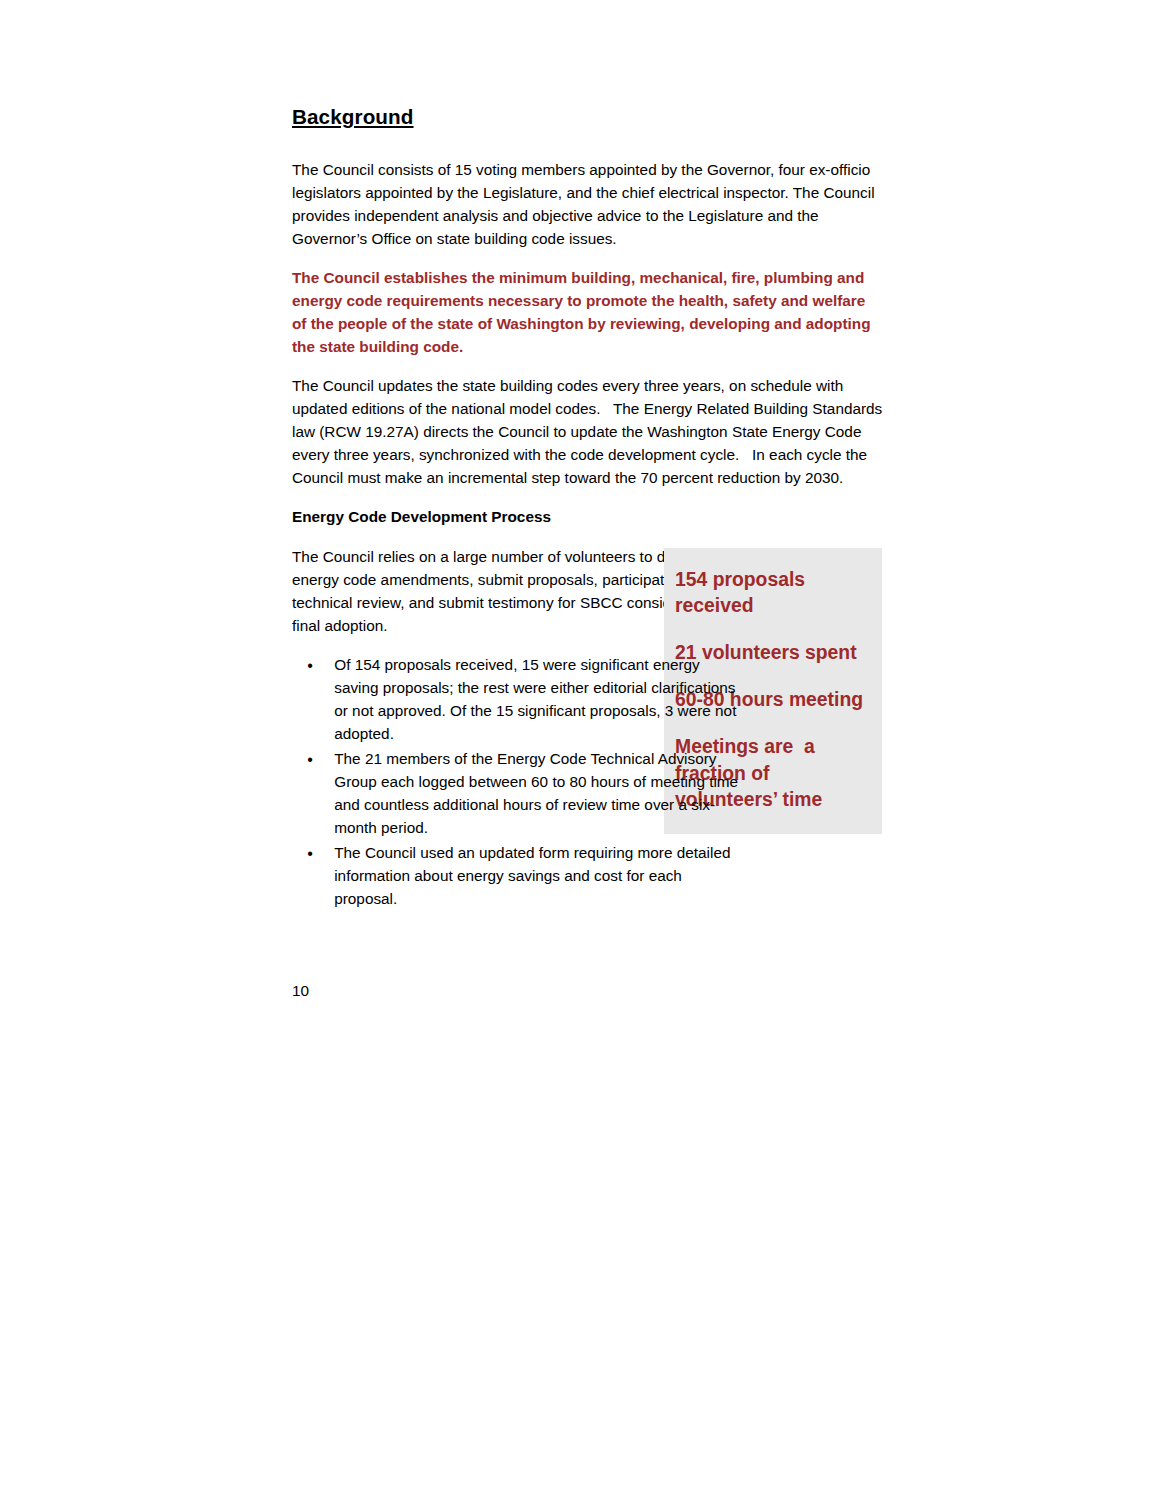Background
The Council consists of 15 voting members appointed by the Governor, four ex-officio legislators appointed by the Legislature, and the chief electrical inspector. The Council provides independent analysis and objective advice to the Legislature and the Governor’s Office on state building code issues.
The Council establishes the minimum building, mechanical, fire, plumbing and energy code requirements necessary to promote the health, safety and welfare of the people of the state of Washington by reviewing, developing and adopting the state building code.
The Council updates the state building codes every three years, on schedule with updated editions of the national model codes. The Energy Related Building Standards law (RCW 19.27A) directs the Council to update the Washington State Energy Code every three years, synchronized with the code development cycle. In each cycle the Council must make an incremental step toward the 70 percent reduction by 2030.
Energy Code Development Process
154 proposals received
21 volunteers spent
60-80 hours meeting
Meetings are a fraction of volunteers’ time
The Council relies on a large number of volunteers to develop energy code amendments, submit proposals, participate in the technical review, and submit testimony for SBCC consideration at final adoption.
Of 154 proposals received, 15 were significant energy saving proposals; the rest were either editorial clarifications or not approved. Of the 15 significant proposals, 3 were not adopted.
The 21 members of the Energy Code Technical Advisory Group each logged between 60 to 80 hours of meeting time and countless additional hours of review time over a six-month period.
The Council used an updated form requiring more detailed information about energy savings and cost for each proposal.
10